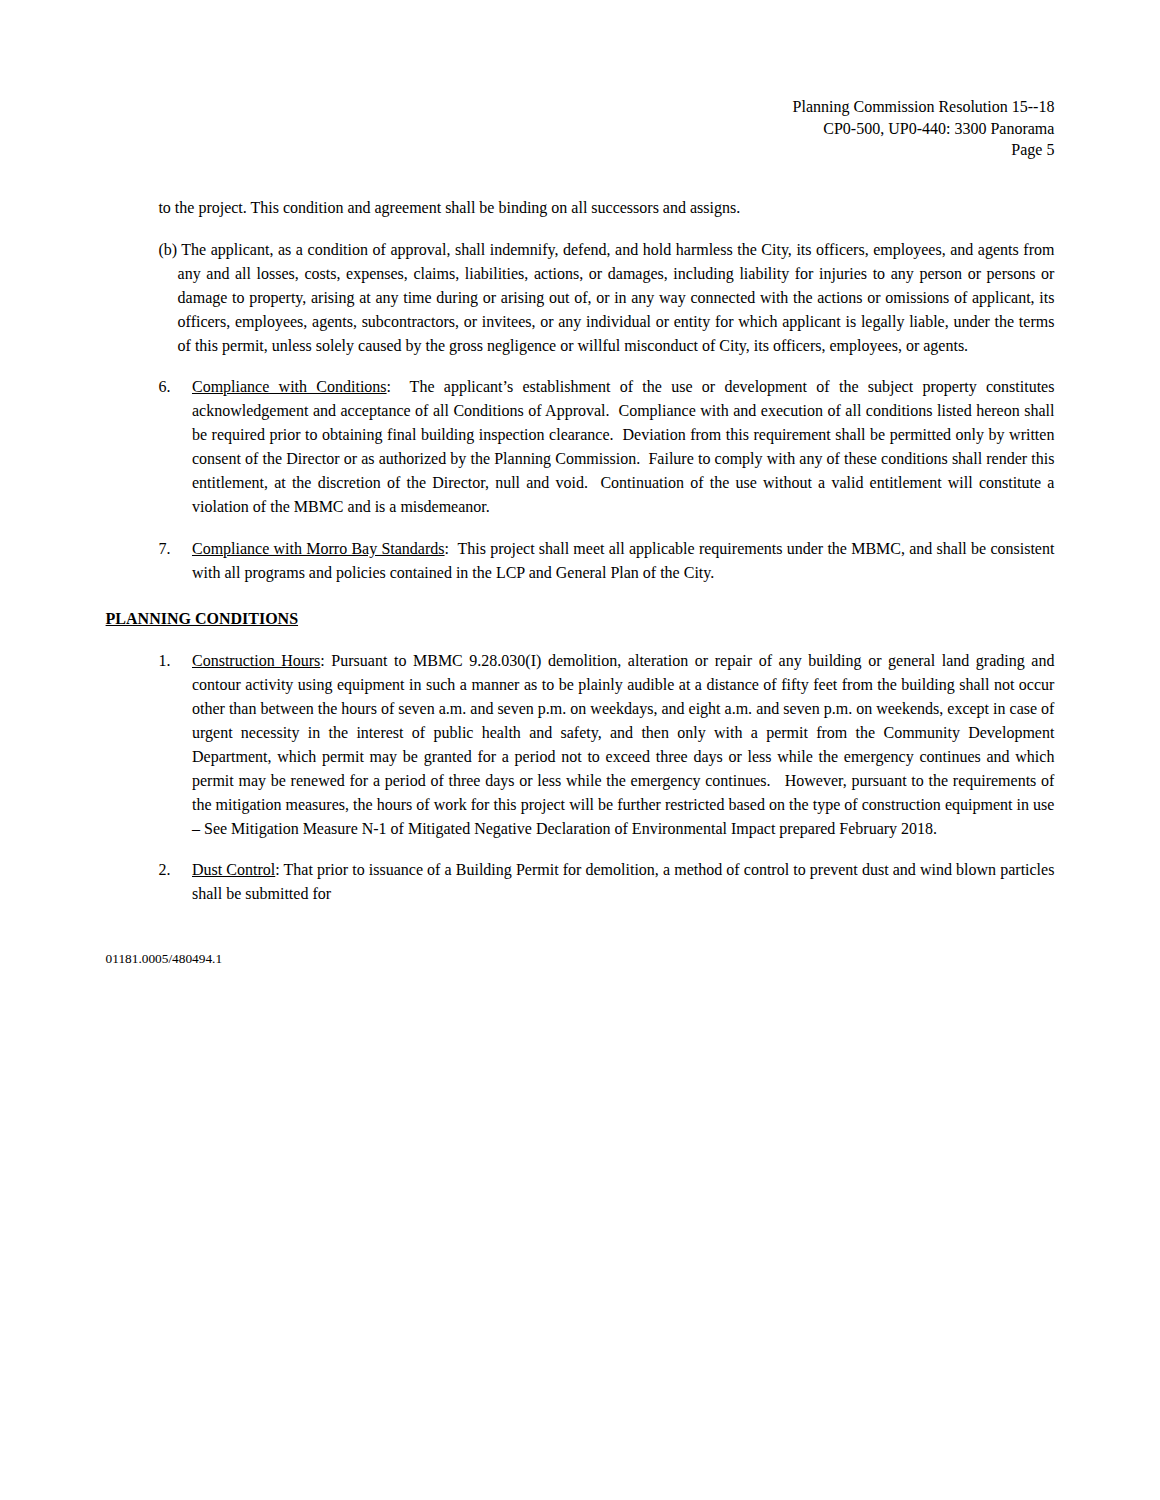Planning Commission Resolution 15--18
CP0-500, UP0-440: 3300 Panorama
Page 5
to the project. This condition and agreement shall be binding on all successors and assigns.
(b) The applicant, as a condition of approval, shall indemnify, defend, and hold harmless the City, its officers, employees, and agents from any and all losses, costs, expenses, claims, liabilities, actions, or damages, including liability for injuries to any person or persons or damage to property, arising at any time during or arising out of, or in any way connected with the actions or omissions of applicant, its officers, employees, agents, subcontractors, or invitees, or any individual or entity for which applicant is legally liable, under the terms of this permit, unless solely caused by the gross negligence or willful misconduct of City, its officers, employees, or agents.
6. Compliance with Conditions: The applicant’s establishment of the use or development of the subject property constitutes acknowledgement and acceptance of all Conditions of Approval. Compliance with and execution of all conditions listed hereon shall be required prior to obtaining final building inspection clearance. Deviation from this requirement shall be permitted only by written consent of the Director or as authorized by the Planning Commission. Failure to comply with any of these conditions shall render this entitlement, at the discretion of the Director, null and void. Continuation of the use without a valid entitlement will constitute a violation of the MBMC and is a misdemeanor.
7. Compliance with Morro Bay Standards: This project shall meet all applicable requirements under the MBMC, and shall be consistent with all programs and policies contained in the LCP and General Plan of the City.
PLANNING CONDITIONS
1. Construction Hours: Pursuant to MBMC 9.28.030(I) demolition, alteration or repair of any building or general land grading and contour activity using equipment in such a manner as to be plainly audible at a distance of fifty feet from the building shall not occur other than between the hours of seven a.m. and seven p.m. on weekdays, and eight a.m. and seven p.m. on weekends, except in case of urgent necessity in the interest of public health and safety, and then only with a permit from the Community Development Department, which permit may be granted for a period not to exceed three days or less while the emergency continues and which permit may be renewed for a period of three days or less while the emergency continues. However, pursuant to the requirements of the mitigation measures, the hours of work for this project will be further restricted based on the type of construction equipment in use – See Mitigation Measure N-1 of Mitigated Negative Declaration of Environmental Impact prepared February 2018.
2. Dust Control: That prior to issuance of a Building Permit for demolition, a method of control to prevent dust and wind blown particles shall be submitted for
01181.0005/480494.1